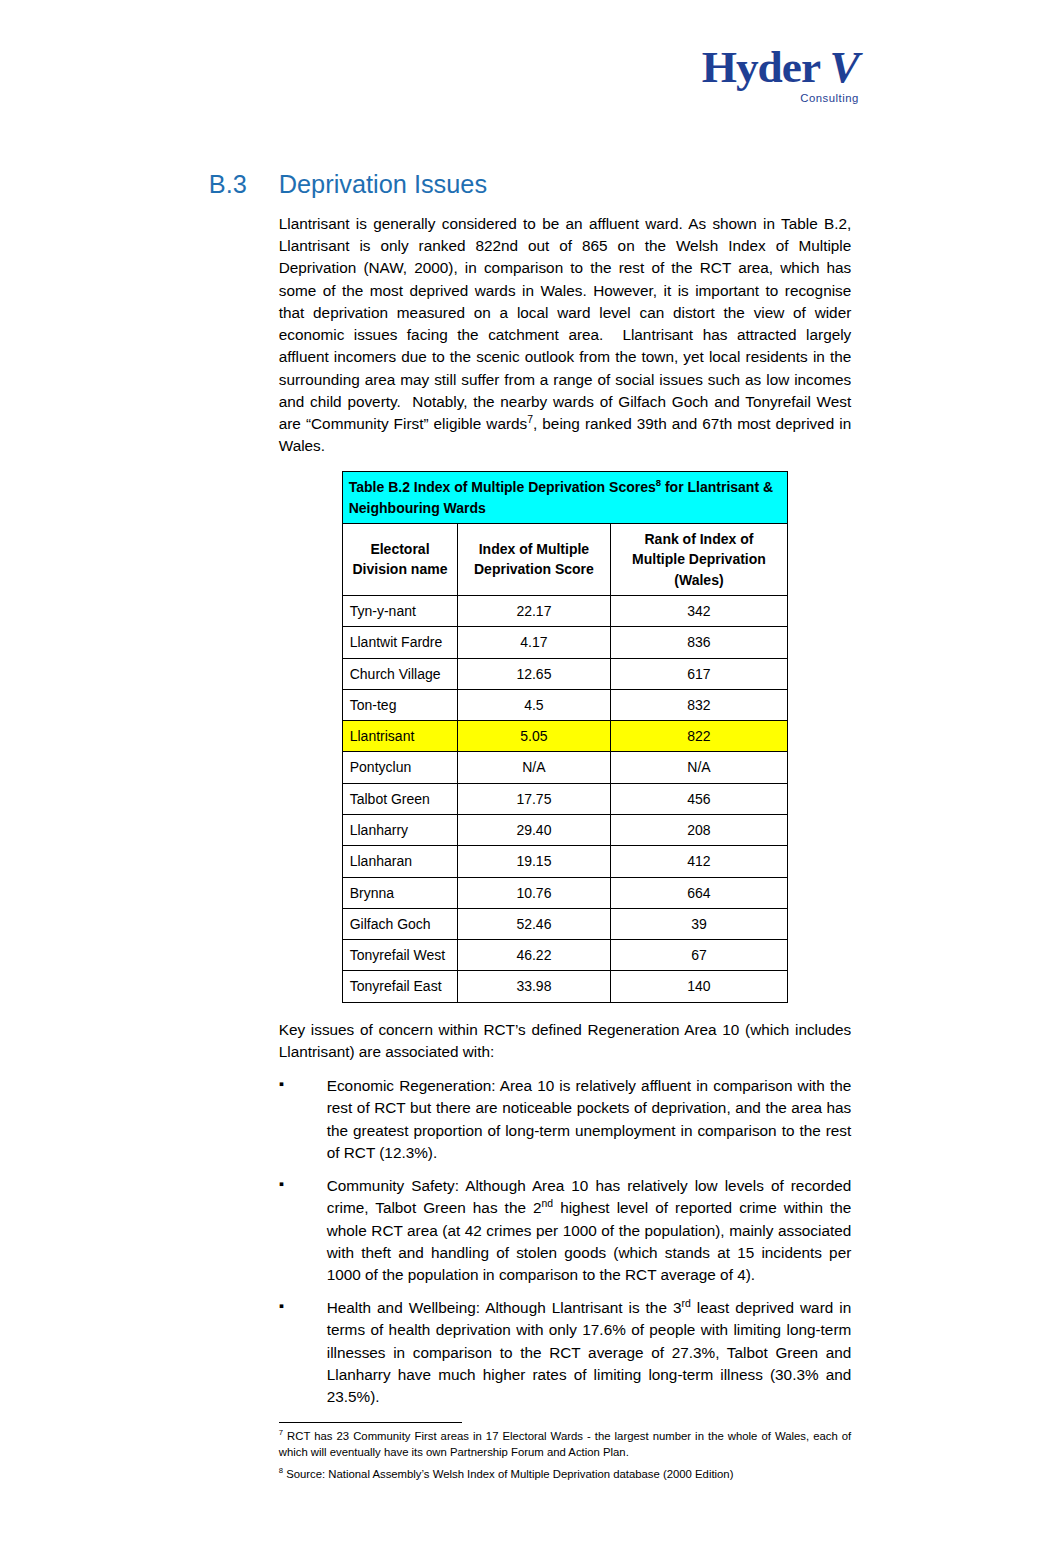Hyder V
Consulting
B.3 Deprivation Issues
Llantrisant is generally considered to be an affluent ward. As shown in Table B.2, Llantrisant is only ranked 822nd out of 865 on the Welsh Index of Multiple Deprivation (NAW, 2000), in comparison to the rest of the RCT area, which has some of the most deprived wards in Wales. However, it is important to recognise that deprivation measured on a local ward level can distort the view of wider economic issues facing the catchment area. Llantrisant has attracted largely affluent incomers due to the scenic outlook from the town, yet local residents in the surrounding area may still suffer from a range of social issues such as low incomes and child poverty. Notably, the nearby wards of Gilfach Goch and Tonyrefail West are “Community First” eligible wards7, being ranked 39th and 67th most deprived in Wales.
Table B.2 Index of Multiple Deprivation Scores 8 for Llantrisant & Neighbouring Wards
| Electoral Division name | Index of Multiple Deprivation Score | Rank of Index of Multiple Deprivation (Wales) |
| --- | --- | --- |
| Tyn-y-nant | 22.17 | 342 |
| Llantwit Fardre | 4.17 | 836 |
| Church Village | 12.65 | 617 |
| Ton-teg | 4.5 | 832 |
| Llantrisant | 5.05 | 822 |
| Pontyclun | N/A | N/A |
| Talbot Green | 17.75 | 456 |
| Llanharry | 29.40 | 208 |
| Llanharan | 19.15 | 412 |
| Brynna | 10.76 | 664 |
| Gilfach Goch | 52.46 | 39 |
| Tonyrefail West | 46.22 | 67 |
| Tonyrefail East | 33.98 | 140 |
Key issues of concern within RCT’s defined Regeneration Area 10 (which includes Llantrisant) are associated with:
Economic Regeneration: Area 10 is relatively affluent in comparison with the rest of RCT but there are noticeable pockets of deprivation, and the area has the greatest proportion of long-term unemployment in comparison to the rest of RCT (12.3%).
Community Safety: Although Area 10 has relatively low levels of recorded crime, Talbot Green has the 2nd highest level of reported crime within the whole RCT area (at 42 crimes per 1000 of the population), mainly associated with theft and handling of stolen goods (which stands at 15 incidents per 1000 of the population in comparison to the RCT average of 4).
Health and Wellbeing: Although Llantrisant is the 3rd least deprived ward in terms of health deprivation with only 17.6% of people with limiting long-term illnesses in comparison to the RCT average of 27.3%, Talbot Green and Llanharry have much higher rates of limiting long-term illness (30.3% and 23.5%).
7 RCT has 23 Community First areas in 17 Electoral Wards - the largest number in the whole of Wales, each of which will eventually have its own Partnership Forum and Action Plan.
8 Source: National Assembly’s Welsh Index of Multiple Deprivation database (2000 Edition)